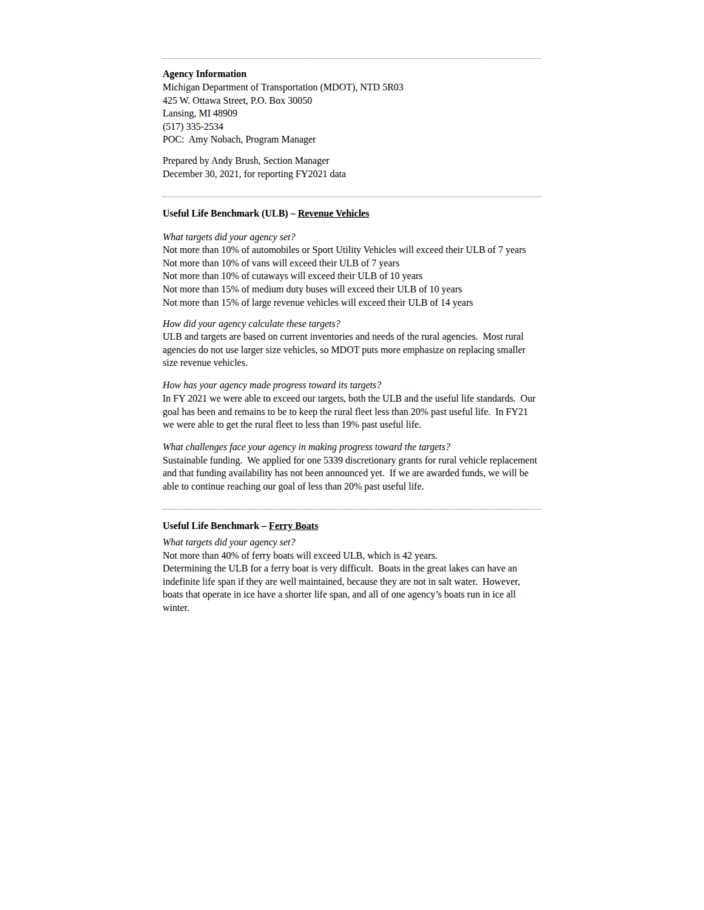Agency Information
Michigan Department of Transportation (MDOT), NTD 5R03
425 W. Ottawa Street, P.O. Box 30050
Lansing, MI 48909
(517) 335-2534
POC: Amy Nobach, Program Manager
Prepared by Andy Brush, Section Manager
December 30, 2021, for reporting FY2021 data
Useful Life Benchmark (ULB) – Revenue Vehicles
What targets did your agency set?
Not more than 10% of automobiles or Sport Utility Vehicles will exceed their ULB of 7 years
Not more than 10% of vans will exceed their ULB of 7 years
Not more than 10% of cutaways will exceed their ULB of 10 years
Not more than 15% of medium duty buses will exceed their ULB of 10 years
Not more than 15% of large revenue vehicles will exceed their ULB of 14 years
How did your agency calculate these targets?
ULB and targets are based on current inventories and needs of the rural agencies. Most rural agencies do not use larger size vehicles, so MDOT puts more emphasize on replacing smaller size revenue vehicles.
How has your agency made progress toward its targets?
In FY 2021 we were able to exceed our targets, both the ULB and the useful life standards. Our goal has been and remains to be to keep the rural fleet less than 20% past useful life. In FY21 we were able to get the rural fleet to less than 19% past useful life.
What challenges face your agency in making progress toward the targets?
Sustainable funding. We applied for one 5339 discretionary grants for rural vehicle replacement and that funding availability has not been announced yet. If we are awarded funds, we will be able to continue reaching our goal of less than 20% past useful life.
Useful Life Benchmark – Ferry Boats
What targets did your agency set?
Not more than 40% of ferry boats will exceed ULB, which is 42 years.
Determining the ULB for a ferry boat is very difficult. Boats in the great lakes can have an indefinite life span if they are well maintained, because they are not in salt water. However, boats that operate in ice have a shorter life span, and all of one agency’s boats run in ice all winter.